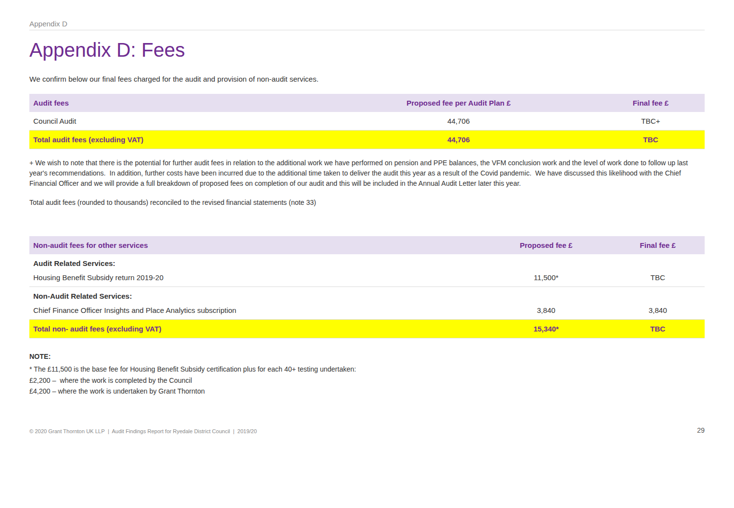Appendix D
Appendix D: Fees
We confirm below our final fees charged for the audit and provision of non-audit services.
| Audit fees | Proposed fee per Audit Plan £ | Final fee £ |
| --- | --- | --- |
| Council Audit | 44,706 | TBC+ |
| Total audit fees (excluding VAT) | 44,706 | TBC |
+ We wish to note that there is the potential for further audit fees in relation to the additional work we have performed on pension and PPE balances, the VFM conclusion work and the level of work done to follow up last year's recommendations. In addition, further costs have been incurred due to the additional time taken to deliver the audit this year as a result of the Covid pandemic. We have discussed this likelihood with the Chief Financial Officer and we will provide a full breakdown of proposed fees on completion of our audit and this will be included in the Annual Audit Letter later this year.
Total audit fees (rounded to thousands) reconciled to the revised financial statements (note 33)
| Non-audit fees for other services | Proposed fee £ | Final fee £ |
| --- | --- | --- |
| Audit Related Services: | | |
| Housing Benefit Subsidy return 2019-20 | 11,500* | TBC |
| Non-Audit Related Services: | | |
| Chief Finance Officer Insights and Place Analytics subscription | 3,840 | 3,840 |
| Total non- audit fees (excluding VAT) | 15,340* | TBC |
NOTE: * The £11,500 is the base fee for Housing Benefit Subsidy certification plus for each 40+ testing undertaken:
£2,200 – where the work is completed by the Council
£4,200 – where the work is undertaken by Grant Thornton
© 2020 Grant Thornton UK LLP | Audit Findings Report for Ryedale District Council | 2019/20
29